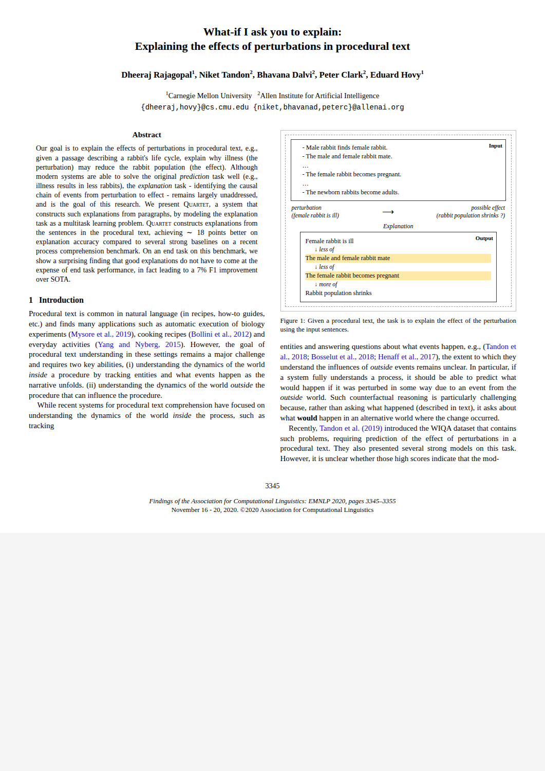What-if I ask you to explain:
Explaining the effects of perturbations in procedural text
Dheeraj Rajagopal1, Niket Tandon2, Bhavana Dalvi2, Peter Clark2, Eduard Hovy1
1Carnegie Mellon University 2Allen Institute for Artificial Intelligence
{dheeraj,hovy}@cs.cmu.edu {niket,bhavanad,peterc}@allenai.org
Abstract
Our goal is to explain the effects of perturbations in procedural text, e.g., given a passage describing a rabbit's life cycle, explain why illness (the perturbation) may reduce the rabbit population (the effect). Although modern systems are able to solve the original prediction task well (e.g., illness results in less rabbits), the explanation task - identifying the causal chain of events from perturbation to effect - remains largely unaddressed, and is the goal of this research. We present Quartet, a system that constructs such explanations from paragraphs, by modeling the explanation task as a multitask learning problem. Quartet constructs explanations from the sentences in the procedural text, achieving ∼ 18 points better on explanation accuracy compared to several strong baselines on a recent process comprehension benchmark. On an end task on this benchmark, we show a surprising finding that good explanations do not have to come at the expense of end task performance, in fact leading to a 7% F1 improvement over SOTA.
1 Introduction
Procedural text is common in natural language (in recipes, how-to guides, etc.) and finds many applications such as automatic execution of biology experiments (Mysore et al., 2019), cooking recipes (Bollini et al., 2012) and everyday activities (Yang and Nyberg, 2015). However, the goal of procedural text understanding in these settings remains a major challenge and requires two key abilities, (i) understanding the dynamics of the world inside a procedure by tracking entities and what events happen as the narrative unfolds. (ii) understanding the dynamics of the world outside the procedure that can influence the procedure.
While recent systems for procedural text comprehension have focused on understanding the dynamics of the world inside the process, such as tracking
Input
Male rabbit finds female rabbit.
The male and female rabbit mate.
…
The female rabbit becomes pregnant.
…
The newborn rabbits become adults.
perturbation
(female rabbit is ill) ⟶ possible effect
(rabbit population shrinks ?)
Explanation
Output
Female rabbit is ill
less of
The male and female rabbit mate
less of
The female rabbit becomes pregnant
more of
Rabbit population shrinks
Figure 1: Given a procedural text, the task is to explain the effect of the perturbation using the input sentences.
entities and answering questions about what events happen, e.g., (Tandon et al., 2018; Bosselut et al., 2018; Henaff et al., 2017), the extent to which they understand the influences of outside events remains unclear. In particular, if a system fully understands a process, it should be able to predict what would happen if it was perturbed in some way due to an event from the outside world. Such counterfactual reasoning is particularly challenging because, rather than asking what happened (described in text), it asks about what would happen in an alternative world where the change occurred.
Recently, Tandon et al. (2019) introduced the WIQA dataset that contains such problems, requiring prediction of the effect of perturbations in a procedural text. They also presented several strong models on this task. However, it is unclear whether those high scores indicate that the mod-
3345
Findings of the Association for Computational Linguistics: EMNLP 2020, pages 3345–3355
November 16 - 20, 2020. ©2020 Association for Computational Linguistics